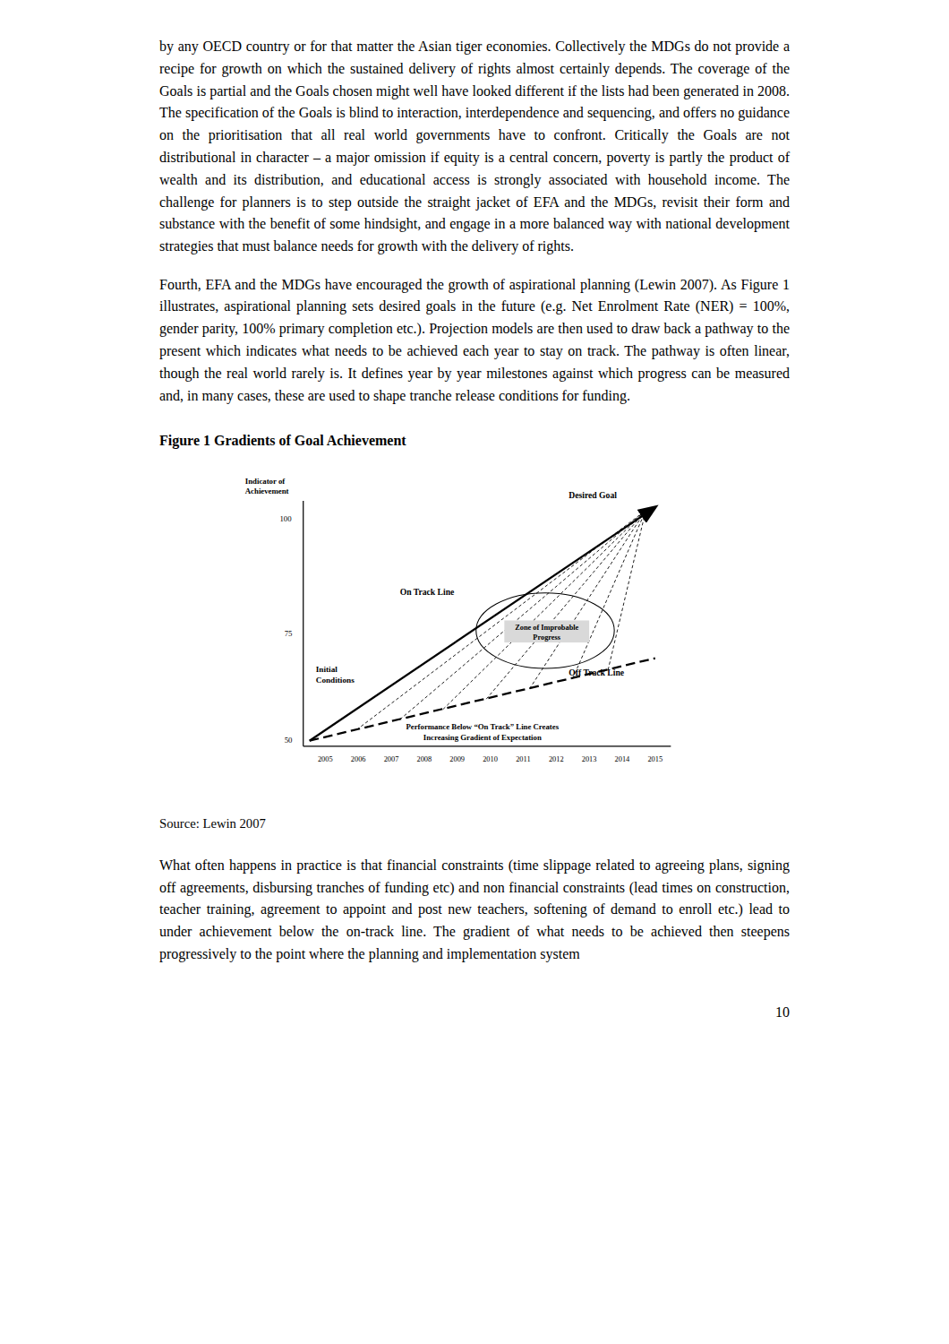by any OECD country or for that matter the Asian tiger economies. Collectively the MDGs do not provide a recipe for growth on which the sustained delivery of rights almost certainly depends. The coverage of the Goals is partial and the Goals chosen might well have looked different if the lists had been generated in 2008. The specification of the Goals is blind to interaction, interdependence and sequencing, and offers no guidance on the prioritisation that all real world governments have to confront. Critically the Goals are not distributional in character – a major omission if equity is a central concern, poverty is partly the product of wealth and its distribution, and educational access is strongly associated with household income. The challenge for planners is to step outside the straight jacket of EFA and the MDGs, revisit their form and substance with the benefit of some hindsight, and engage in a more balanced way with national development strategies that must balance needs for growth with the delivery of rights.
Fourth, EFA and the MDGs have encouraged the growth of aspirational planning (Lewin 2007). As Figure 1 illustrates, aspirational planning sets desired goals in the future (e.g. Net Enrolment Rate (NER) = 100%, gender parity, 100% primary completion etc.). Projection models are then used to draw back a pathway to the present which indicates what needs to be achieved each year to stay on track. The pathway is often linear, though the real world rarely is. It defines year by year milestones against which progress can be measured and, in many cases, these are used to shape tranche release conditions for funding.
Figure 1 Gradients of Goal Achievement
Indicator of Achievement 100 75 50 Desired Goal Zone of Improbable Progress On Track Line Off Track Line Initial Conditions Performance Below “On Track” Line Creates Increasing Gradient of Expectation 2005 2006 2007 2008 2009 2010 2011 2012 2013 2014 2015
Source: Lewin 2007
What often happens in practice is that financial constraints (time slippage related to agreeing plans, signing off agreements, disbursing tranches of funding etc) and non financial constraints (lead times on construction, teacher training, agreement to appoint and post new teachers, softening of demand to enroll etc.) lead to under achievement below the on-track line. The gradient of what needs to be achieved then steepens progressively to the point where the planning and implementation system
10